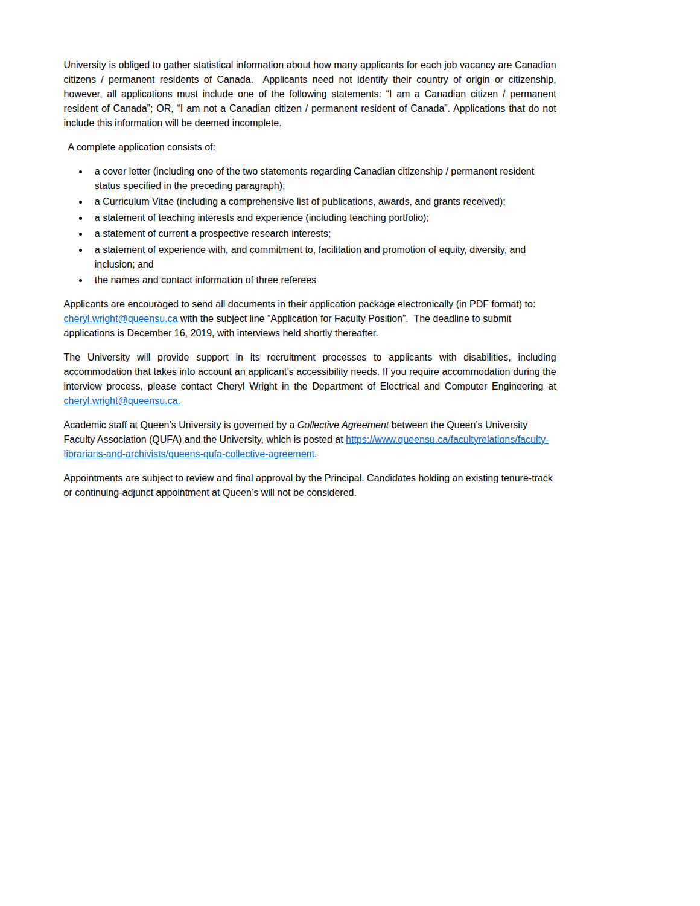University is obliged to gather statistical information about how many applicants for each job vacancy are Canadian citizens / permanent residents of Canada. Applicants need not identify their country of origin or citizenship, however, all applications must include one of the following statements: “I am a Canadian citizen / permanent resident of Canada”; OR, “I am not a Canadian citizen / permanent resident of Canada”. Applications that do not include this information will be deemed incomplete.
A complete application consists of:
a cover letter (including one of the two statements regarding Canadian citizenship / permanent resident status specified in the preceding paragraph);
a Curriculum Vitae (including a comprehensive list of publications, awards, and grants received);
a statement of teaching interests and experience (including teaching portfolio);
a statement of current a prospective research interests;
a statement of experience with, and commitment to, facilitation and promotion of equity, diversity, and inclusion; and
the names and contact information of three referees
Applicants are encouraged to send all documents in their application package electronically (in PDF format) to: cheryl.wright@queensu.ca with the subject line “Application for Faculty Position”. The deadline to submit applications is December 16, 2019, with interviews held shortly thereafter.
The University will provide support in its recruitment processes to applicants with disabilities, including accommodation that takes into account an applicant’s accessibility needs. If you require accommodation during the interview process, please contact Cheryl Wright in the Department of Electrical and Computer Engineering at cheryl.wright@queensu.ca.
Academic staff at Queen’s University is governed by a Collective Agreement between the Queen’s University Faculty Association (QUFA) and the University, which is posted at https://www.queensu.ca/facultyrelations/faculty-librarians-and-archivists/queens-qufa-collective-agreement.
Appointments are subject to review and final approval by the Principal. Candidates holding an existing tenure-track or continuing-adjunct appointment at Queen’s will not be considered.